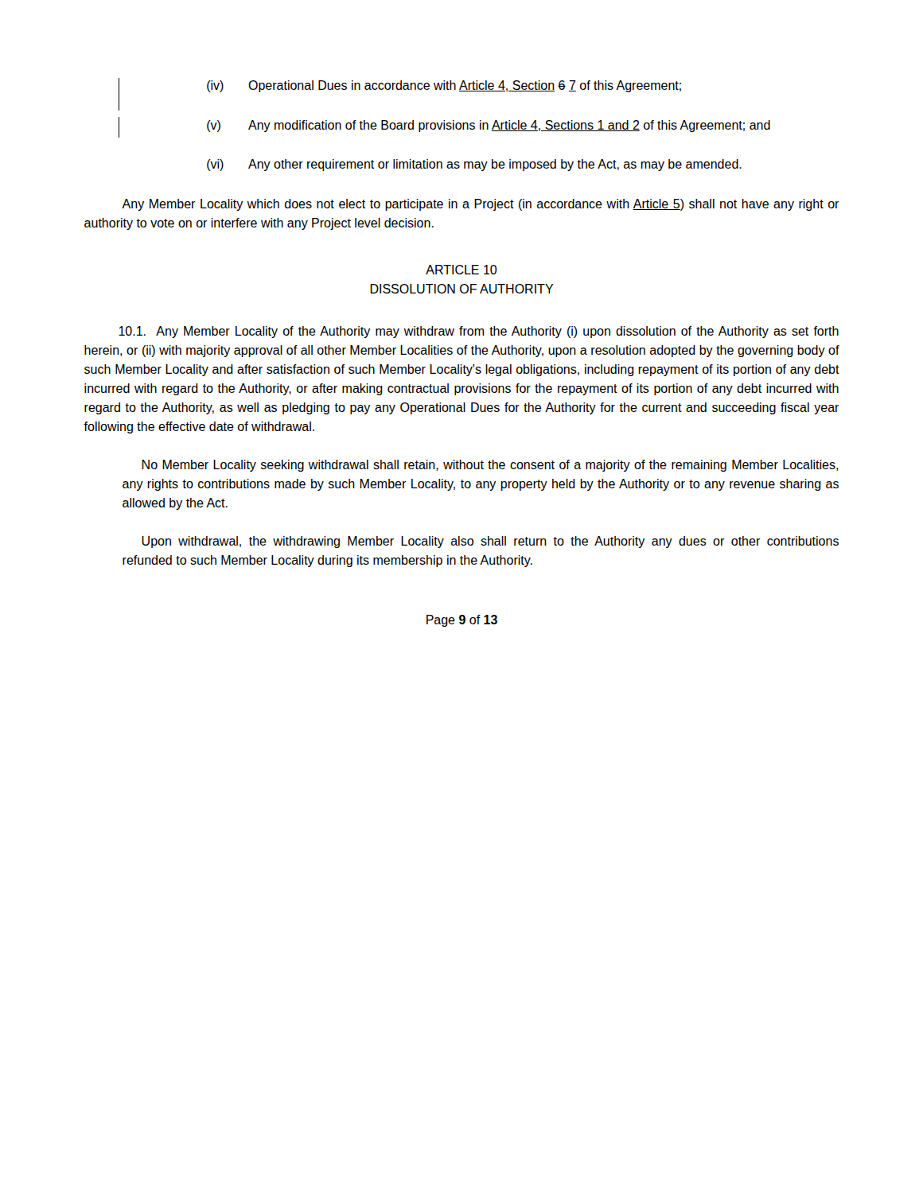(iv) Operational Dues in accordance with Article 4, Section 6 7 of this Agreement;
(v) Any modification of the Board provisions in Article 4, Sections 1 and 2 of this Agreement; and
(vi) Any other requirement or limitation as may be imposed by the Act, as may be amended.
Any Member Locality which does not elect to participate in a Project (in accordance with Article 5) shall not have any right or authority to vote on or interfere with any Project level decision.
ARTICLE 10
DISSOLUTION OF AUTHORITY
10.1. Any Member Locality of the Authority may withdraw from the Authority (i) upon dissolution of the Authority as set forth herein, or (ii) with majority approval of all other Member Localities of the Authority, upon a resolution adopted by the governing body of such Member Locality and after satisfaction of such Member Locality's legal obligations, including repayment of its portion of any debt incurred with regard to the Authority, or after making contractual provisions for the repayment of its portion of any debt incurred with regard to the Authority, as well as pledging to pay any Operational Dues for the Authority for the current and succeeding fiscal year following the effective date of withdrawal.
No Member Locality seeking withdrawal shall retain, without the consent of a majority of the remaining Member Localities, any rights to contributions made by such Member Locality, to any property held by the Authority or to any revenue sharing as allowed by the Act.
Upon withdrawal, the withdrawing Member Locality also shall return to the Authority any dues or other contributions refunded to such Member Locality during its membership in the Authority.
Page 9 of 13